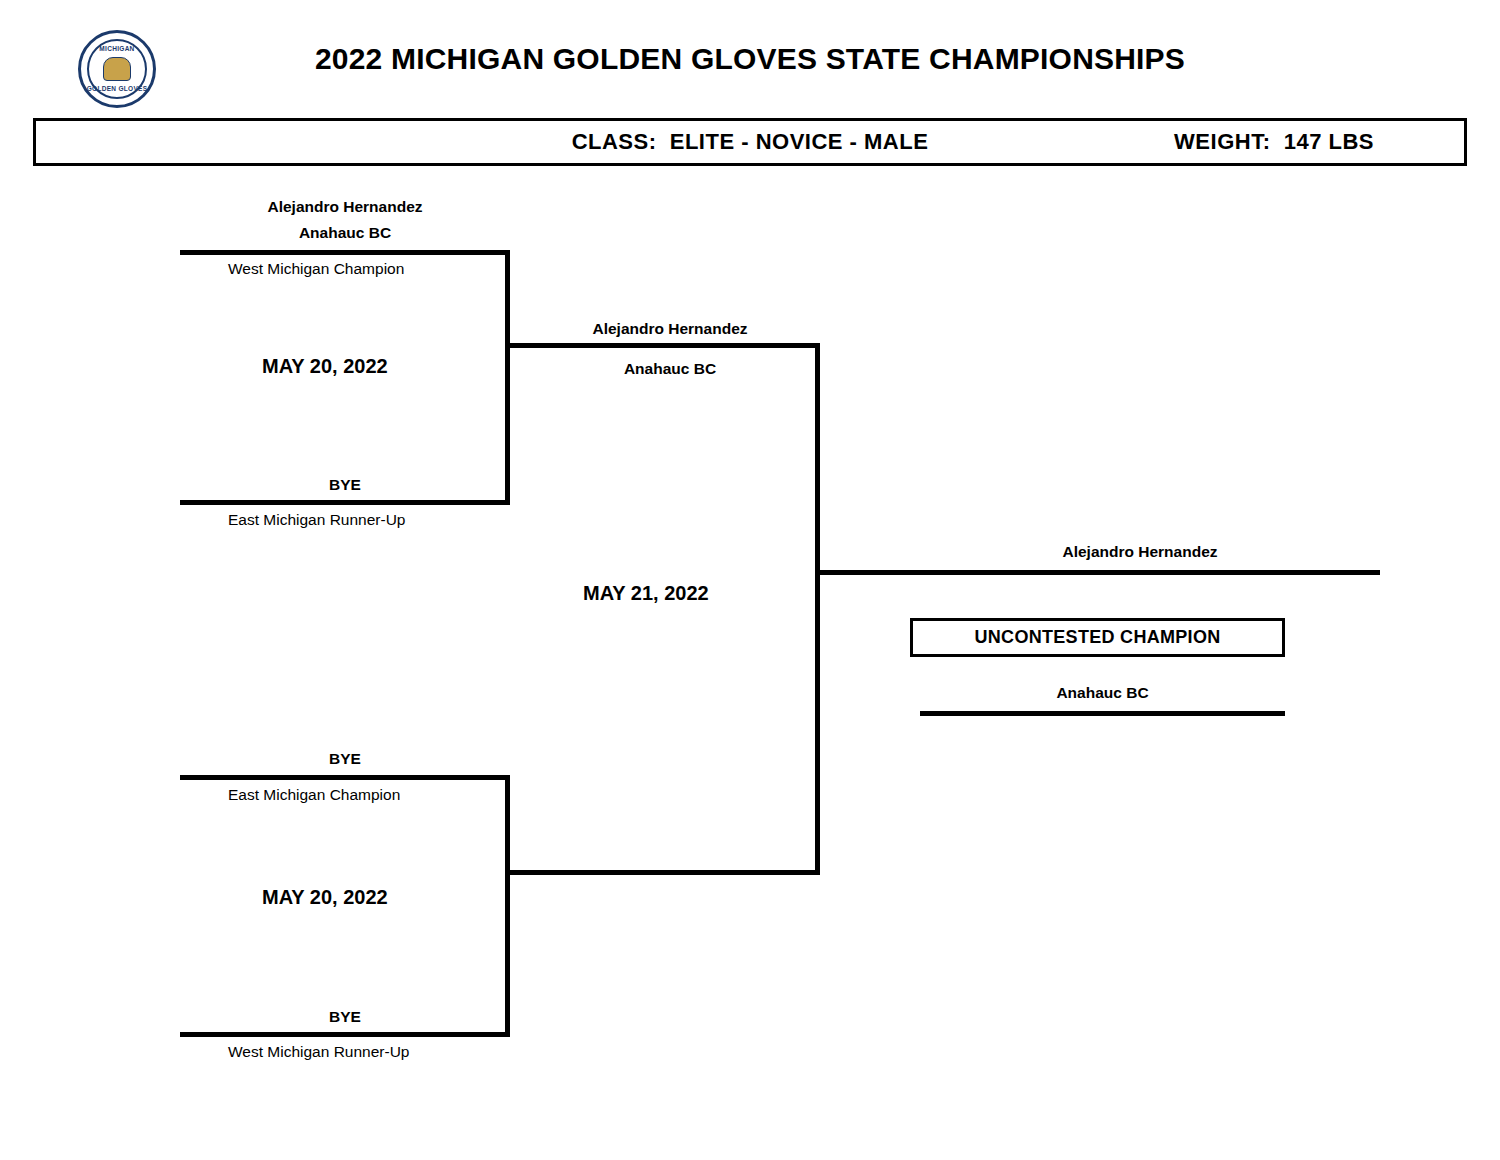MICHIGAN
GOLDEN GLOVES
2022 MICHIGAN GOLDEN GLOVES STATE CHAMPIONSHIPS
CLASS: ELITE - NOVICE - MALE
WEIGHT: 147 LBS
Alejandro Hernandez
Anahauc BC
West Michigan Champion
MAY 20, 2022
BYE
East Michigan Runner-Up
Alejandro Hernandez
Anahauc BC
BYE
East Michigan Champion
MAY 20, 2022
BYE
West Michigan Runner-Up
MAY 21, 2022
Alejandro Hernandez
UNCONTESTED CHAMPION
Anahauc BC